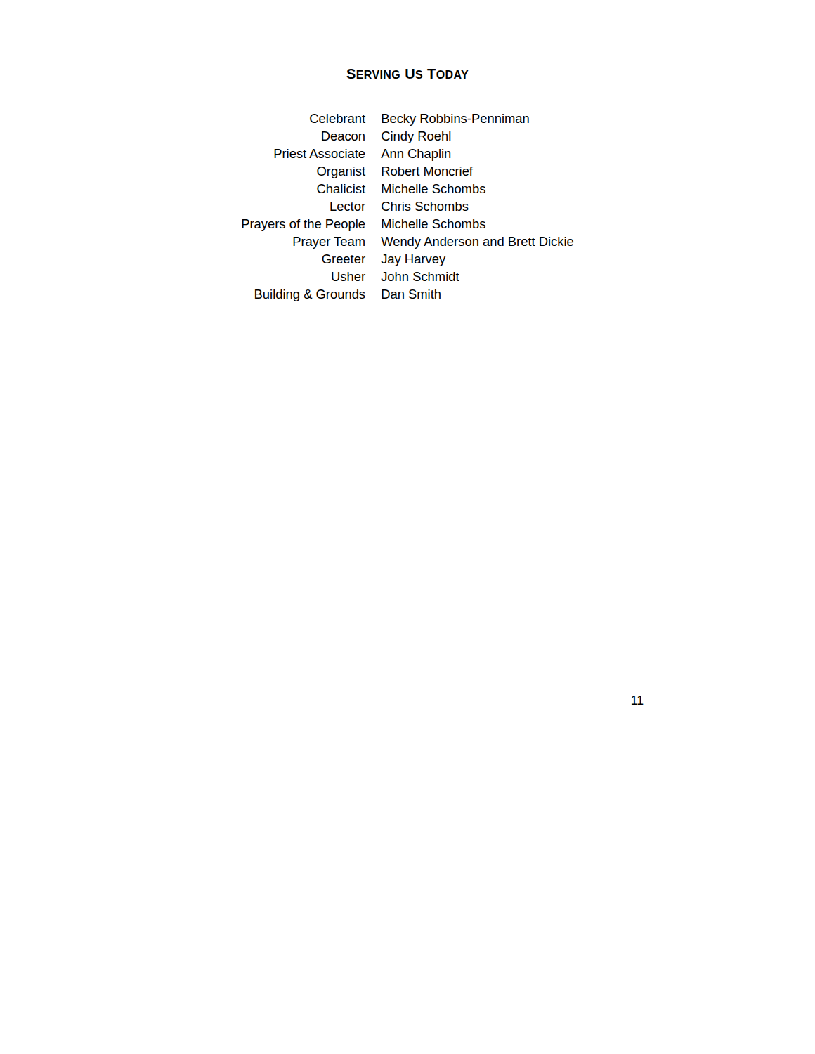SERVING US TODAY
| Celebrant | Becky Robbins-Penniman |
| Deacon | Cindy Roehl |
| Priest Associate | Ann Chaplin |
| Organist | Robert Moncrief |
| Chalicist | Michelle Schombs |
| Lector | Chris Schombs |
| Prayers of the People | Michelle Schombs |
| Prayer Team | Wendy Anderson and Brett Dickie |
| Greeter | Jay Harvey |
| Usher | John Schmidt |
| Building & Grounds | Dan Smith |
11